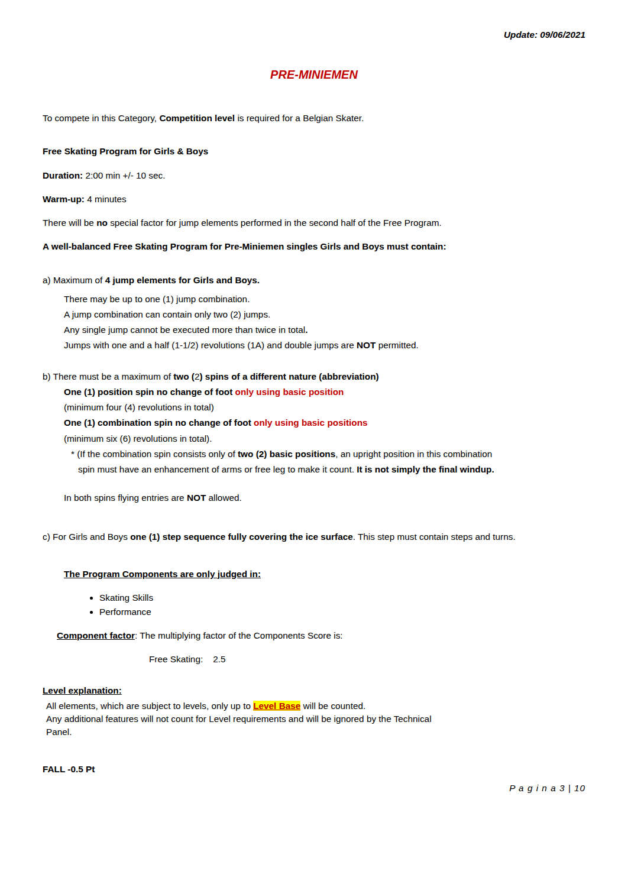Update: 09/06/2021
PRE-MINIEMEN
To compete in this Category, Competition level is required for a Belgian Skater.
Free Skating Program for Girls & Boys
Duration: 2:00 min +/- 10 sec.
Warm-up: 4 minutes
There will be no special factor for jump elements performed in the second half of the Free Program.
A well-balanced Free Skating Program for Pre-Miniemen singles Girls and Boys must contain:
a) Maximum of 4 jump elements for Girls and Boys.
There may be up to one (1) jump combination.
A jump combination can contain only two (2) jumps.
Any single jump cannot be executed more than twice in total.
Jumps with one and a half (1-1/2) revolutions (1A) and double jumps are NOT permitted.
b) There must be a maximum of two (2) spins of a different nature (abbreviation)
One (1) position spin no change of foot only using basic position
(minimum four (4) revolutions in total)
One (1) combination spin no change of foot only using basic positions
(minimum six (6) revolutions in total).
* (If the combination spin consists only of two (2) basic positions, an upright position in this combination
spin must have an enhancement of arms or free leg to make it count. It is not simply the final windup.
In both spins flying entries are NOT allowed.
c) For Girls and Boys one (1) step sequence fully covering the ice surface. This step must contain steps and turns.
The Program Components are only judged in:
Skating Skills
Performance
Component factor: The multiplying factor of the Components Score is:
Free Skating: 2.5
Level explanation:
All elements, which are subject to levels, only up to Level Base will be counted.
Any additional features will not count for Level requirements and will be ignored by the Technical
Panel.
FALL -0.5 Pt
P a g i n a 3 | 10